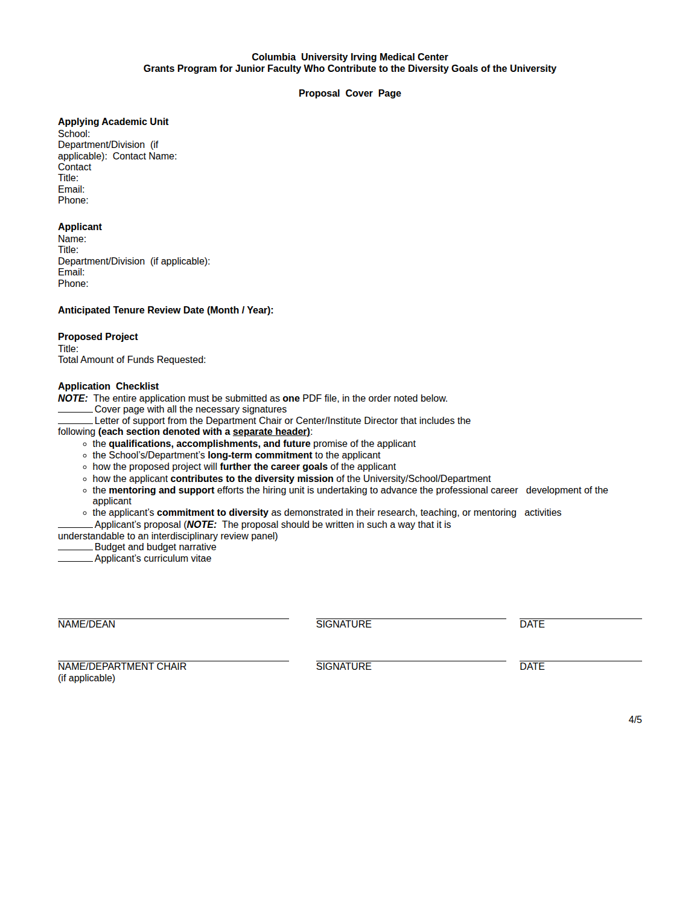Columbia University Irving Medical Center Grants Program for Junior Faculty Who Contribute to the Diversity Goals of the University
Proposal Cover Page
Applying Academic Unit
School:
Department/Division (if applicable): Contact Name:
Contact
Title:
Email:
Phone:
Applicant
Name:
Title:
Department/Division (if applicable):
Email:
Phone:
Anticipated Tenure Review Date (Month / Year):
Proposed Project
Title:
Total Amount of Funds Requested:
Application Checklist
NOTE: The entire application must be submitted as one PDF file, in the order noted below.
Cover page with all the necessary signatures
Letter of support from the Department Chair or Center/Institute Director that includes the
following (each section denoted with a separate header):
the qualifications, accomplishments, and future promise of the applicant
the School’s/Department’s long-term commitment to the applicant
how the proposed project will further the career goals of the applicant
how the applicant contributes to the diversity mission of the University/School/Department
the mentoring and support efforts the hiring unit is undertaking to advance the professional career development of the applicant
the applicant’s commitment to diversity as demonstrated in their research, teaching, or mentoring activities
Applicant’s proposal (NOTE: The proposal should be written in such a way that it is
understandable to an interdisciplinary review panel)
Budget and budget narrative
Applicant’s curriculum vitae
| NAME/DEAN | | SIGNATURE | | DATE |
| NAME/DEPARTMENT CHAIR (if applicable) | | SIGNATURE | | DATE |
4/5